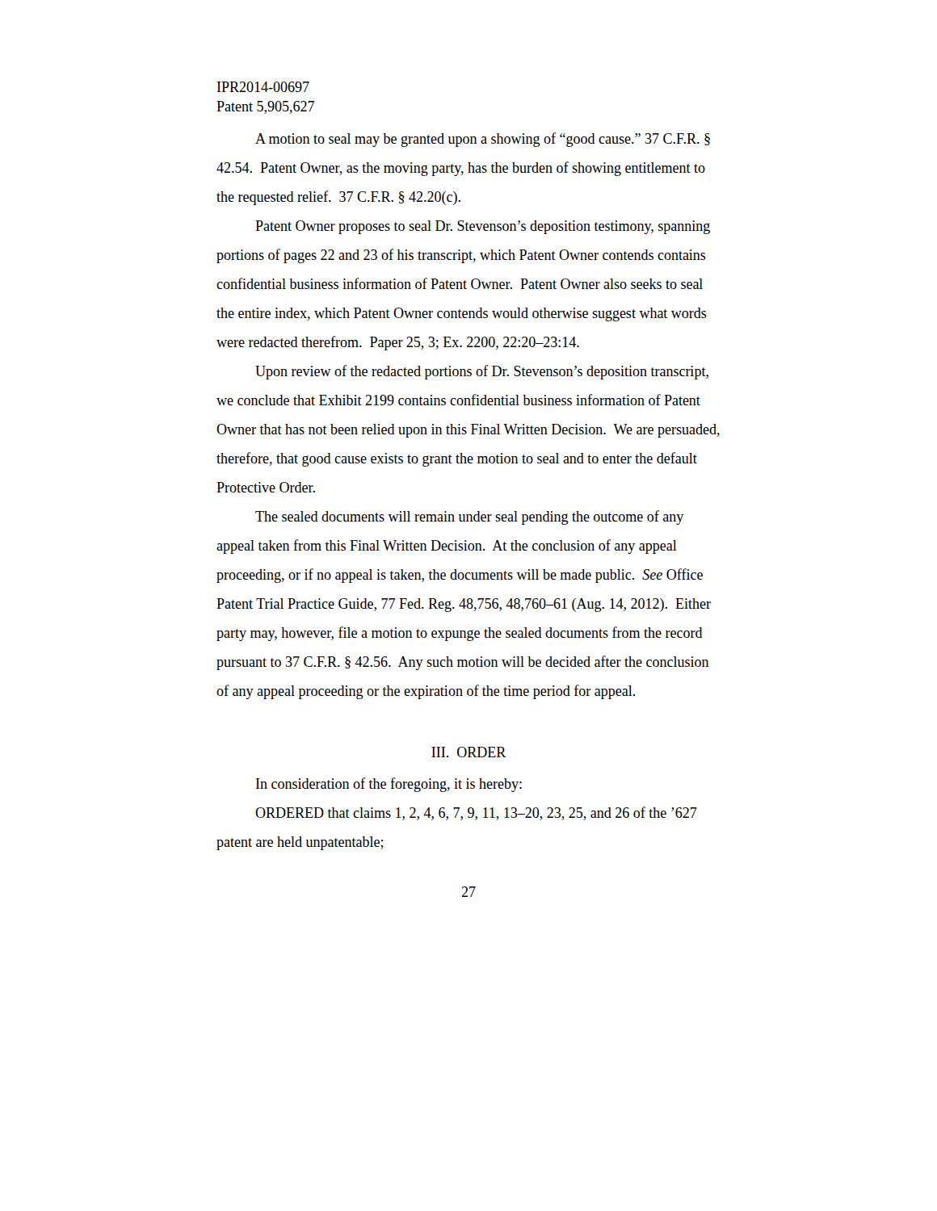IPR2014-00697
Patent 5,905,627
A motion to seal may be granted upon a showing of “good cause.” 37 C.F.R. § 42.54. Patent Owner, as the moving party, has the burden of showing entitlement to the requested relief. 37 C.F.R. § 42.20(c).
Patent Owner proposes to seal Dr. Stevenson’s deposition testimony, spanning portions of pages 22 and 23 of his transcript, which Patent Owner contends contains confidential business information of Patent Owner. Patent Owner also seeks to seal the entire index, which Patent Owner contends would otherwise suggest what words were redacted therefrom. Paper 25, 3; Ex. 2200, 22:20–23:14.
Upon review of the redacted portions of Dr. Stevenson’s deposition transcript, we conclude that Exhibit 2199 contains confidential business information of Patent Owner that has not been relied upon in this Final Written Decision. We are persuaded, therefore, that good cause exists to grant the motion to seal and to enter the default Protective Order.
The sealed documents will remain under seal pending the outcome of any appeal taken from this Final Written Decision. At the conclusion of any appeal proceeding, or if no appeal is taken, the documents will be made public. See Office Patent Trial Practice Guide, 77 Fed. Reg. 48,756, 48,760–61 (Aug. 14, 2012). Either party may, however, file a motion to expunge the sealed documents from the record pursuant to 37 C.F.R. § 42.56. Any such motion will be decided after the conclusion of any appeal proceeding or the expiration of the time period for appeal.
III. ORDER
In consideration of the foregoing, it is hereby:
ORDERED that claims 1, 2, 4, 6, 7, 9, 11, 13–20, 23, 25, and 26 of the ’627 patent are held unpatentable;
27